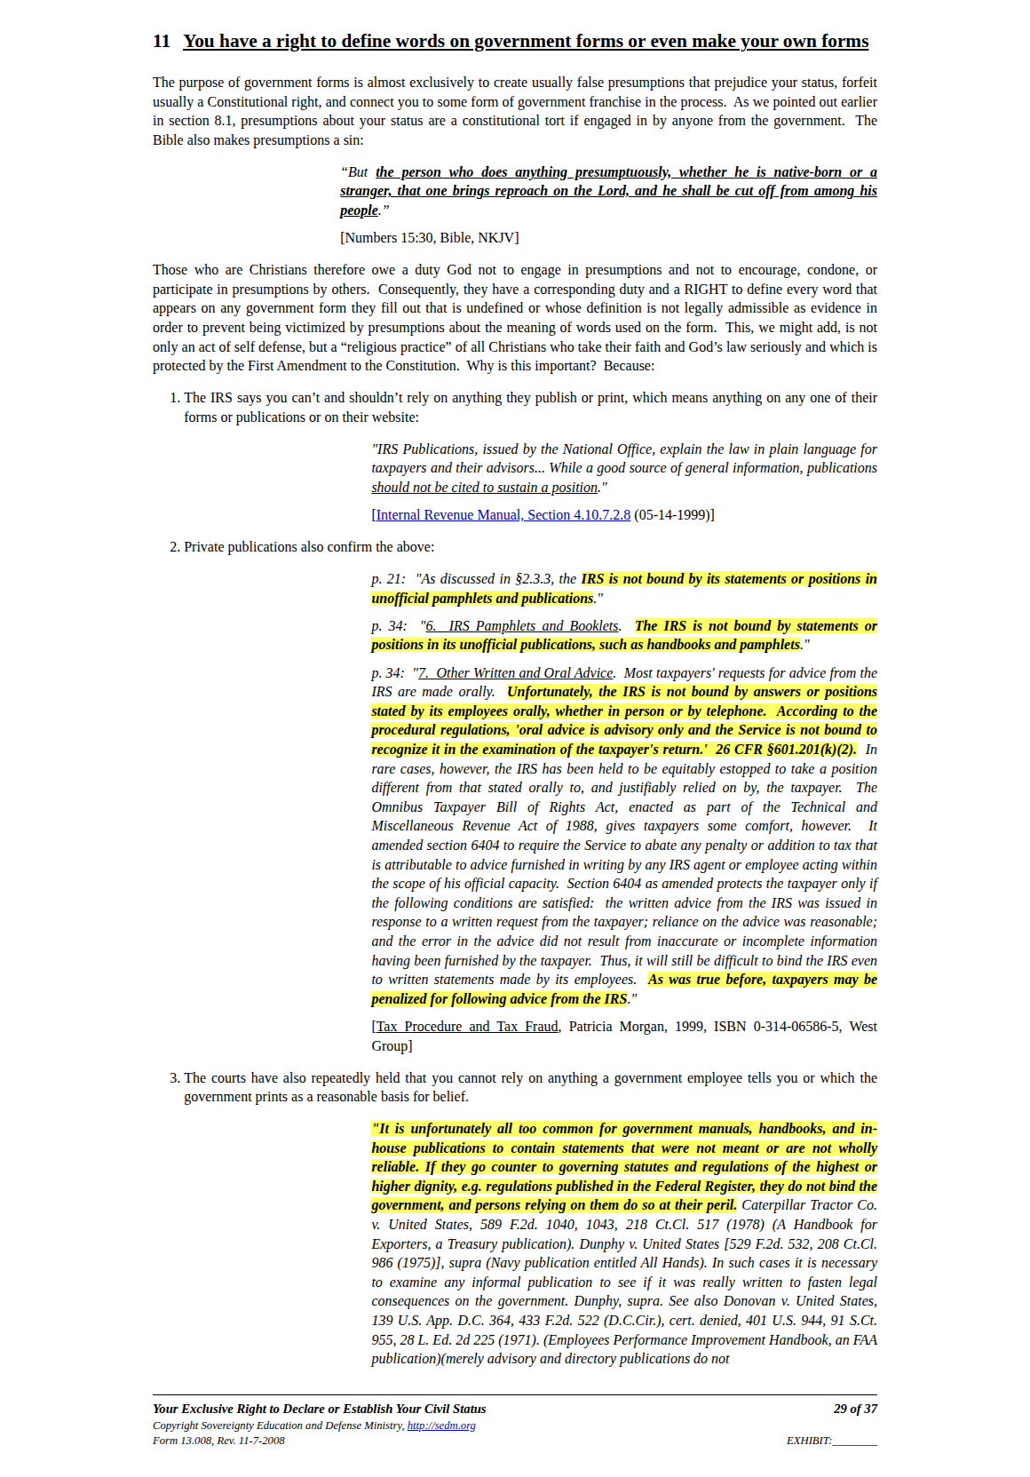11 You have a right to define words on government forms or even make your own forms
The purpose of government forms is almost exclusively to create usually false presumptions that prejudice your status, forfeit usually a Constitutional right, and connect you to some form of government franchise in the process. As we pointed out earlier in section 8.1, presumptions about your status are a constitutional tort if engaged in by anyone from the government. The Bible also makes presumptions a sin:
“But the person who does anything presumptuously, whether he is native-born or a stranger, that one brings reproach on the Lord, and he shall be cut off from among his people.”
[Numbers 15:30, Bible, NKJV]
Those who are Christians therefore owe a duty God not to engage in presumptions and not to encourage, condone, or participate in presumptions by others. Consequently, they have a corresponding duty and a RIGHT to define every word that appears on any government form they fill out that is undefined or whose definition is not legally admissible as evidence in order to prevent being victimized by presumptions about the meaning of words used on the form. This, we might add, is not only an act of self defense, but a “religious practice” of all Christians who take their faith and God’s law seriously and which is protected by the First Amendment to the Constitution. Why is this important? Because:
The IRS says you can’t and shouldn’t rely on anything they publish or print, which means anything on any one of their forms or publications or on their website:
"IRS Publications, issued by the National Office, explain the law in plain language for taxpayers and their advisors... While a good source of general information, publications should not be cited to sustain a position."
[Internal Revenue Manual, Section 4.10.7.2.8 (05-14-1999)]
Private publications also confirm the above:
p. 21: "As discussed in §2.3.3, the IRS is not bound by its statements or positions in unofficial pamphlets and publications."
p. 34: "6. IRS Pamphlets and Booklets. The IRS is not bound by statements or positions in its unofficial publications, such as handbooks and pamphlets."
p. 34: "7. Other Written and Oral Advice. Most taxpayers' requests for advice from the IRS are made orally. Unfortunately, the IRS is not bound by answers or positions stated by its employees orally, whether in person or by telephone. According to the procedural regulations, 'oral advice is advisory only and the Service is not bound to recognize it in the examination of the taxpayer's return.' 26 CFR §601.201(k)(2). In rare cases, however, the IRS has been held to be equitably estopped to take a position different from that stated orally to, and justifiably relied on by, the taxpayer. The Omnibus Taxpayer Bill of Rights Act, enacted as part of the Technical and Miscellaneous Revenue Act of 1988, gives taxpayers some comfort, however. It amended section 6404 to require the Service to abate any penalty or addition to tax that is attributable to advice furnished in writing by any IRS agent or employee acting within the scope of his official capacity. Section 6404 as amended protects the taxpayer only if the following conditions are satisfied: the written advice from the IRS was issued in response to a written request from the taxpayer; reliance on the advice was reasonable; and the error in the advice did not result from inaccurate or incomplete information having been furnished by the taxpayer. Thus, it will still be difficult to bind the IRS even to written statements made by its employees. As was true before, taxpayers may be penalized for following advice from the IRS."
[Tax Procedure and Tax Fraud, Patricia Morgan, 1999, ISBN 0-314-06586-5, West Group]
The courts have also repeatedly held that you cannot rely on anything a government employee tells you or which the government prints as a reasonable basis for belief.
"It is unfortunately all too common for government manuals, handbooks, and in-house publications to contain statements that were not meant or are not wholly reliable. If they go counter to governing statutes and regulations of the highest or higher dignity, e.g. regulations published in the Federal Register, they do not bind the government, and persons relying on them do so at their peril. Caterpillar Tractor Co. v. United States, 589 F.2d. 1040, 1043, 218 Ct.Cl. 517 (1978) (A Handbook for Exporters, a Treasury publication). Dunphy v. United States [529 F.2d. 532, 208 Ct.Cl. 986 (1975)], supra (Navy publication entitled All Hands). In such cases it is necessary to examine any informal publication to see if it was really written to fasten legal consequences on the government. Dunphy, supra. See also Donovan v. United States, 139 U.S. App. D.C. 364, 433 F.2d. 522 (D.C.Cir.), cert. denied, 401 U.S. 944, 91 S.Ct. 955, 28 L. Ed. 2d 225 (1971). (Employees Performance Improvement Handbook, an FAA publication)(merely advisory and directory publications do not
Your Exclusive Right to Declare or Establish Your Civil Status 29 of 37
Copyright Sovereignty Education and Defense Ministry, http://sedm.org
Form 13.008, Rev. 11-7-2008 EXHIBIT:________